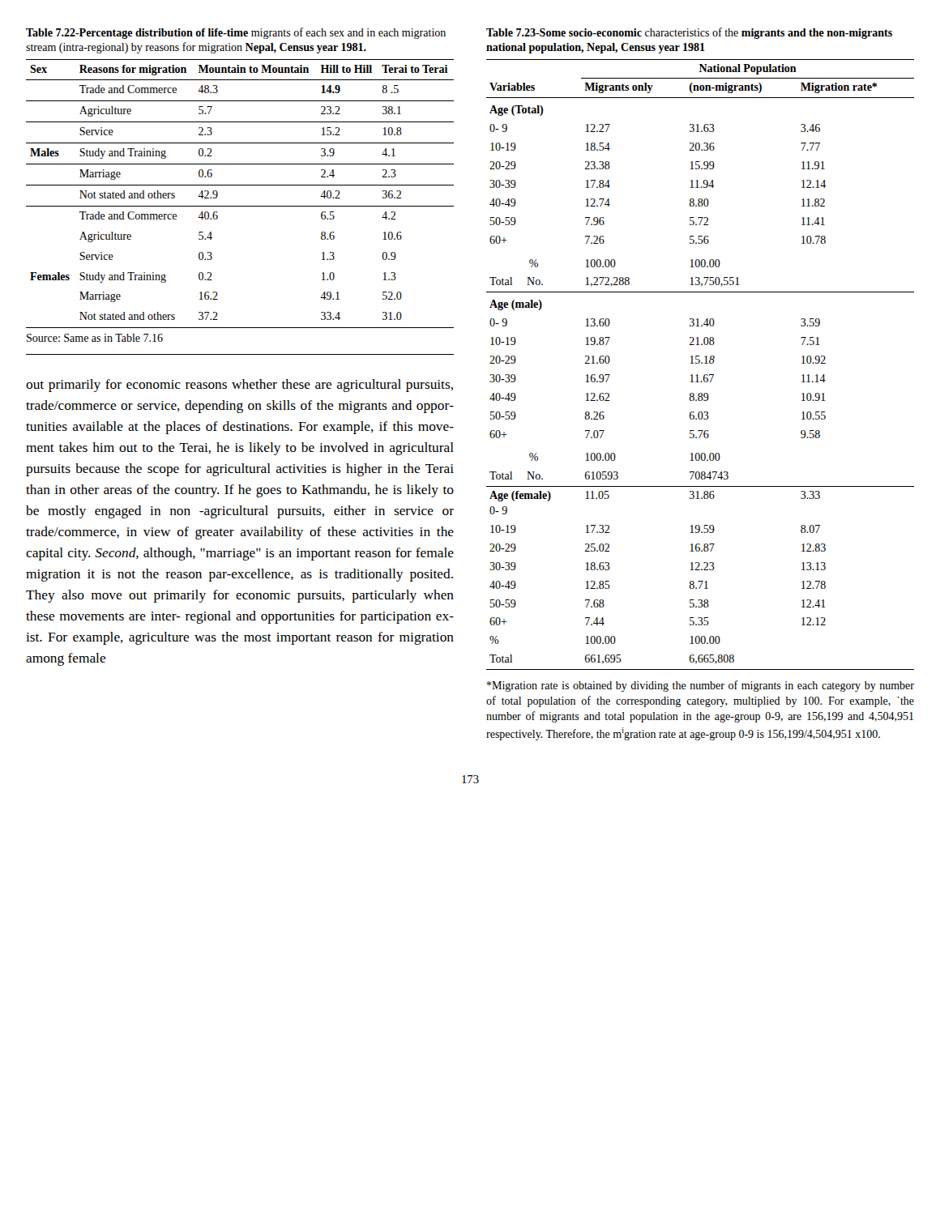Table 7.22-Percentage distribution of life-time migrants of each sex and in each migration stream (intra-regional) by reasons for migration Nepal, Census year 1981.
| Sex | Reasons for migration | Mountain to Mountain | Hill to Hill | Terai to Terai |
| --- | --- | --- | --- | --- |
| | Trade and Commerce | 48.3 | 14.9 | 8 .5 |
| | Agriculture | 5.7 | 23.2 | 38.1 |
| | Service | 2.3 | 15.2 | 10.8 |
| Males | Study and Training | 0.2 | 3.9 | 4.1 |
| | Marriage | 0.6 | 2.4 | 2.3 |
| | Not stated and others | 42.9 | 40.2 | 36.2 |
| | Trade and Commerce | 40.6 | 6.5 | 4.2 |
| | Agriculture | 5.4 | 8.6 | 10.6 |
| | Service | 0.3 | 1.3 | 0.9 |
| Females | Study and Training | 0.2 | 1.0 | 1.3 |
| | Marriage | 16.2 | 49.1 | 52.0 |
| | Not stated and others | 37.2 | 33.4 | 31.0 |
Source: Same as in Table 7.16
out primarily for economic reasons whether these are agricultural pursuits, trade/commerce or service, depending on skills of the migrants and opportunities available at the places of destinations. For example, if this movement takes him out to the Terai, he is likely to be involved in agricultural pursuits because the scope for agricultural activities is higher in the Terai than in other areas of the country. If he goes to Kathmandu, he is likely to be mostly engaged in non -agricultural pursuits, either in service or trade/commerce, in view of greater availability of these activities in the capital city. Second, although, "marriage" is an important reason for female migration it is not the reason par-excellence, as is traditionally posited. They also move out primarily for economic pursuits, particularly when these movements are inter- regional and opportunities for participation exist. For example, agriculture was the most important reason for migration among female
Table 7.23-Some socio-economic characteristics of the migrants and the non-migrants national population, Nepal, Census year 1981
| | National Population |
| --- | --- |
| Variables | Migrants only | (non-migrants) | Migration rate* |
| Age (Total) |
| 0- 9 | 12.27 | 31.63 | 3.46 |
| 10-19 | 18.54 | 20.36 | 7.77 |
| 20-29 | 23.38 | 15.99 | 11.91 |
| 30-39 | 17.84 | 11.94 | 12.14 |
| 40-49 | 12.74 | 8.80 | 11.82 |
| 50-59 | 7.96 | 5.72 | 11.41 |
| 60+ | 7.26 | 5.56 | 10.78 |
| % | 100.00 | 100.00 | |
| Total No. | 1,272,288 | 13,750,551 | |
| Age (male) |
| 0- 9 | 13.60 | 31.40 | 3.59 |
| 10-19 | 19.87 | 21.08 | 7.51 |
| 20-29 | 21.60 | 15.1 8 | 10.92 |
| 30-39 | 16.97 | 11.67 | 11.14 |
| 40-49 | 12.62 | 8.89 | 10.91 |
| 50-59 | 8.26 | 6.03 | 10.55 |
| 60+ | 7.07 | 5.76 | 9.58 |
| % | 100.00 | 100.00 | |
| Total No. | 610593 | 7084743 | |
| Age (female) 0- 9 | 11.05 | 31.86 | 3.33 |
| 10-19 | 17.32 | 19.59 | 8.07 |
| 20-29 | 25.02 | 16.87 | 12.83 |
| 30-39 | 18.63 | 12.23 | 13.13 |
| 40-49 | 12.85 | 8.71 | 12.78 |
| 50-59 | 7.68 | 5.38 | 12.41 |
| 60+ | 7.44 | 5.35 | 12.12 |
| % | 100.00 | 100.00 | |
| Total | 661,695 | 6,665,808 | |
*Migration rate is obtained by dividing the number of migrants in each category by number of total population of the corresponding category, multiplied by 100. For example, `the number of migrants and total population in the age-group 0-9, are 156,199 and 4,504,951 respectively. Therefore, the migration rate at age-group 0-9 is 156,199/4,504,951 x100.
173